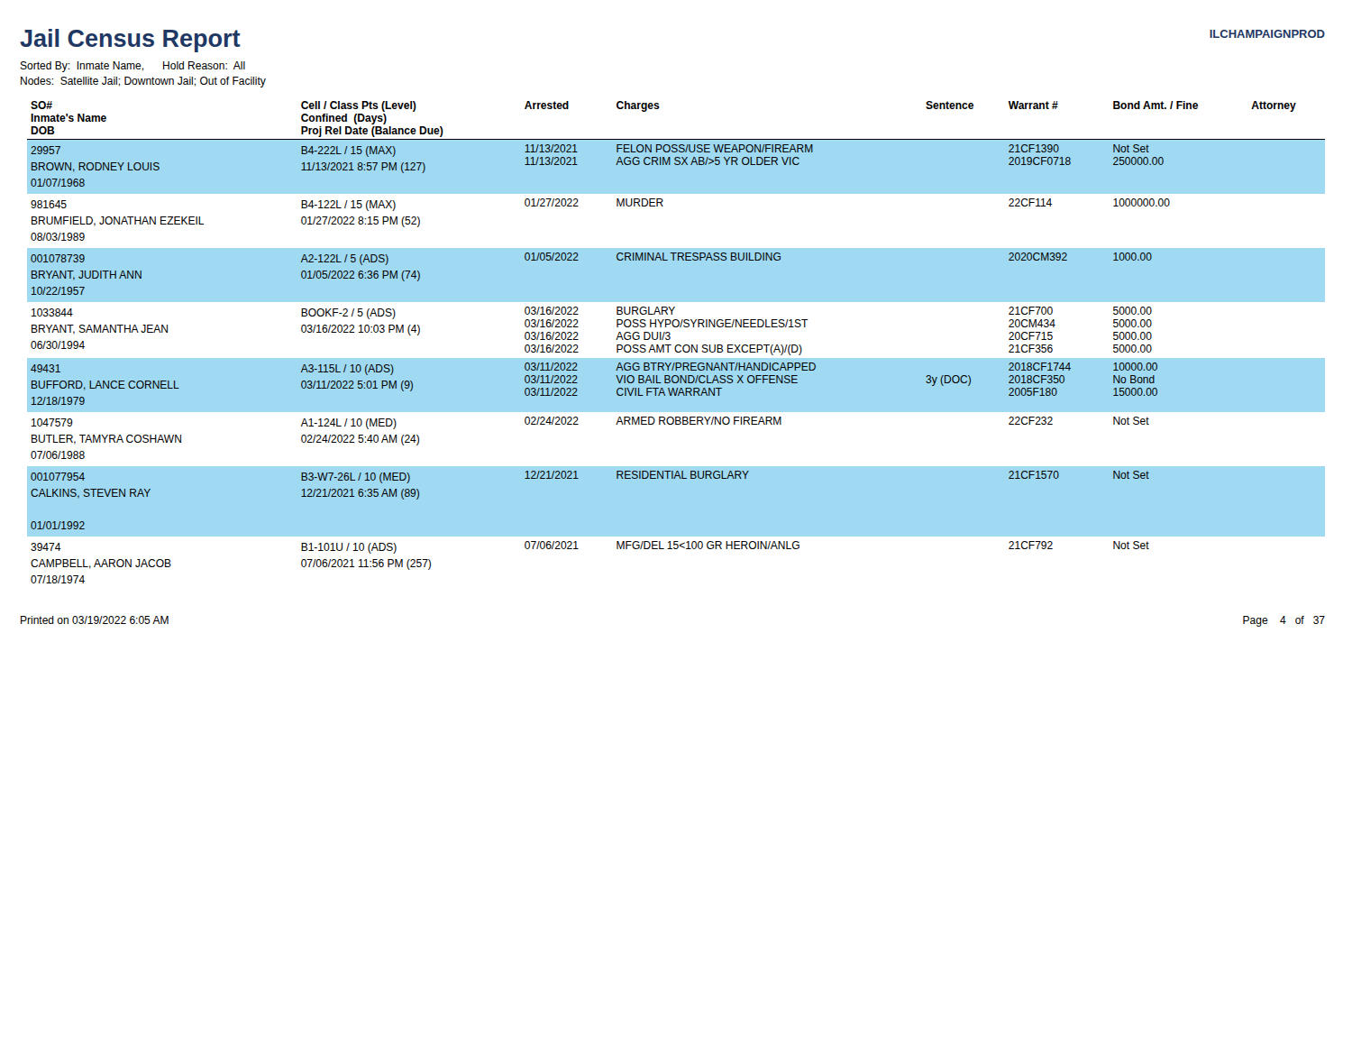ILCHAMPAIGNPROD
Jail Census Report
Sorted By: Inmate Name, Hold Reason: All
Nodes: Satellite Jail; Downtown Jail; Out of Facility
| SO# Inmate's Name DOB | Cell / Class Pts (Level) Confined (Days) Proj Rel Date (Balance Due) | Arrested | Charges | Sentence | Warrant # | Bond Amt. / Fine | Attorney |
| --- | --- | --- | --- | --- | --- | --- | --- |
| 29957 BROWN, RODNEY LOUIS 01/07/1968 | B4-222L / 15 (MAX) 11/13/2021 8:57 PM (127) | 11/13/2021 11/13/2021 | FELON POSS/USE WEAPON/FIREARM AGG CRIM SX AB/>5 YR OLDER VIC | | 21CF1390 2019CF0718 | Not Set 250000.00 | |
| 981645 BRUMFIELD, JONATHAN EZEKEIL 08/03/1989 | B4-122L / 15 (MAX) 01/27/2022 8:15 PM (52) | 01/27/2022 | MURDER | | 22CF114 | 1000000.00 | |
| 001078739 BRYANT, JUDITH ANN 10/22/1957 | A2-122L / 5 (ADS) 01/05/2022 6:36 PM (74) | 01/05/2022 | CRIMINAL TRESPASS BUILDING | | 2020CM392 | 1000.00 | |
| 1033844 BRYANT, SAMANTHA JEAN 06/30/1994 | BOOKF-2 / 5 (ADS) 03/16/2022 10:03 PM (4) | 03/16/2022 03/16/2022 03/16/2022 03/16/2022 | BURGLARY POSS HYPO/SYRINGE/NEEDLES/1ST AGG DUI/3 POSS AMT CON SUB EXCEPT(A)/(D) | | 21CF700 20CM434 20CF715 21CF356 | 5000.00 5000.00 5000.00 5000.00 | |
| 49431 BUFFORD, LANCE CORNELL 12/18/1979 | A3-115L / 10 (ADS) 03/11/2022 5:01 PM (9) | 03/11/2022 03/11/2022 03/11/2022 | AGG BTRY/PREGNANT/HANDICAPPED VIO BAIL BOND/CLASS X OFFENSE CIVIL FTA WARRANT | 3y (DOC) | 2018CF1744 2018CF350 2005F180 | 10000.00 No Bond 15000.00 | |
| 1047579 BUTLER, TAMYRA COSHAWN 07/06/1988 | A1-124L / 10 (MED) 02/24/2022 5:40 AM (24) | 02/24/2022 | ARMED ROBBERY/NO FIREARM | | 22CF232 | Not Set | |
| 001077954 CALKINS, STEVEN RAY 01/01/1992 | B3-W7-26L / 10 (MED) 12/21/2021 6:35 AM (89) | 12/21/2021 | RESIDENTIAL BURGLARY | | 21CF1570 | Not Set | |
| 39474 CAMPBELL, AARON JACOB 07/18/1974 | B1-101U / 10 (ADS) 07/06/2021 11:56 PM (257) | 07/06/2021 | MFG/DEL 15<100 GR HEROIN/ANLG | | 21CF792 | Not Set | |
Printed on 03/19/2022 6:05 AM
Page 4 of 37